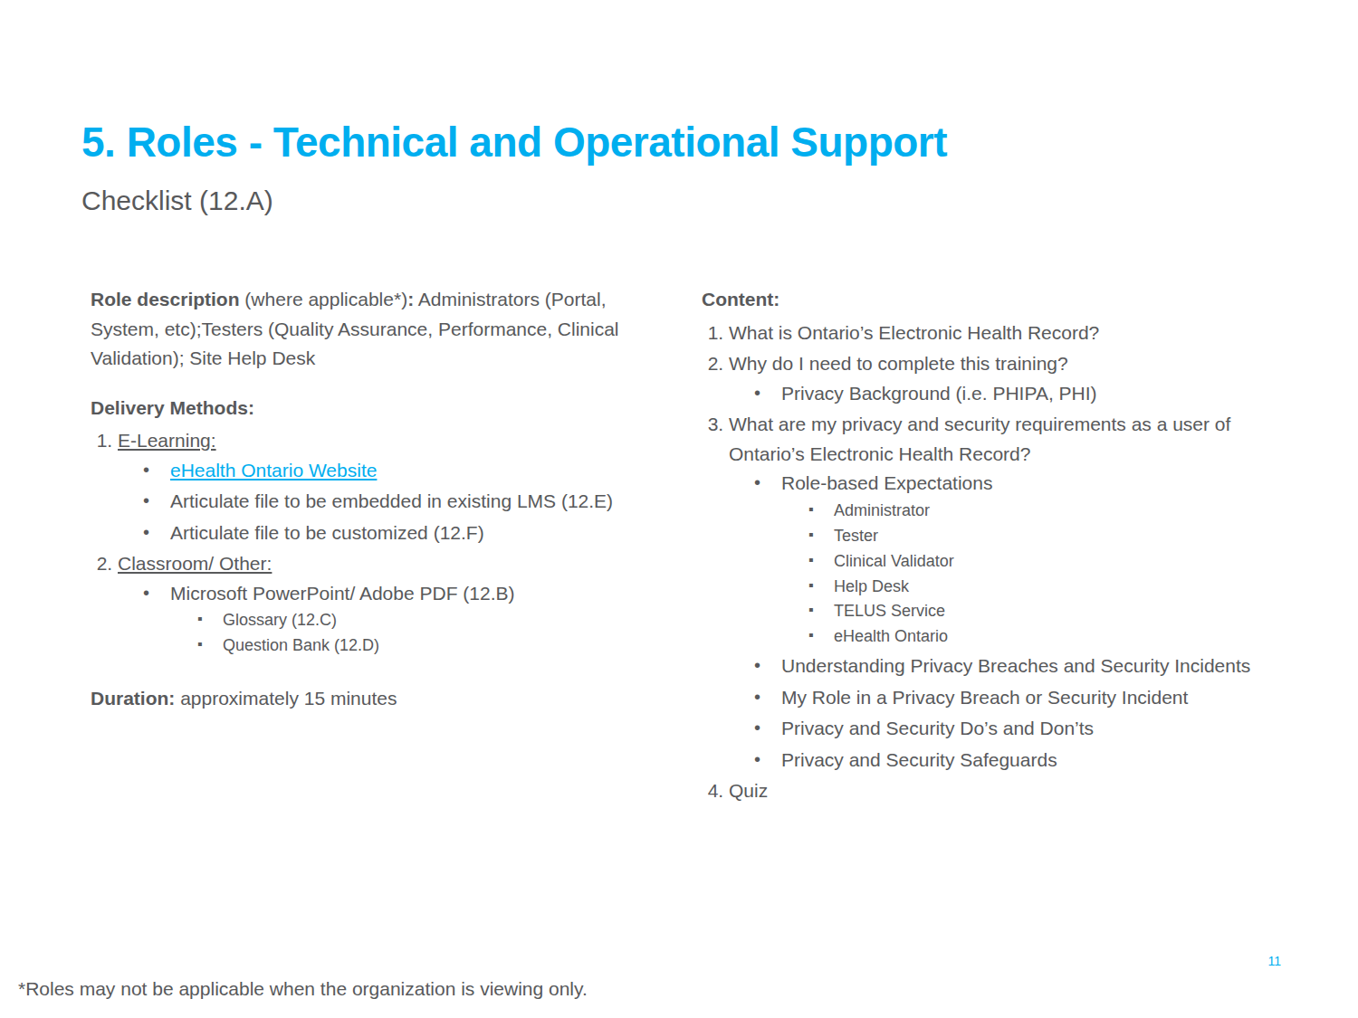5. Roles - Technical and Operational Support
Checklist (12.A)
Role description (where applicable*): Administrators (Portal, System, etc);Testers (Quality Assurance, Performance, Clinical Validation); Site Help Desk
Delivery Methods:
E-Learning:
eHealth Ontario Website
Articulate file to be embedded in existing LMS (12.E)
Articulate file to be customized (12.F)
Classroom/ Other:
Microsoft PowerPoint/ Adobe PDF (12.B)
Glossary (12.C)
Question Bank (12.D)
Duration: approximately 15 minutes
Content:
What is Ontario’s Electronic Health Record?
Why do I need to complete this training?
Privacy Background (i.e. PHIPA, PHI)
What are my privacy and security requirements as a user of Ontario’s Electronic Health Record?
Role-based Expectations
Administrator
Tester
Clinical Validator
Help Desk
TELUS Service
eHealth Ontario
Understanding Privacy Breaches and Security Incidents
My Role in a Privacy Breach or Security Incident
Privacy and Security Do’s and Don’ts
Privacy and Security Safeguards
Quiz
11
*Roles may not be applicable when the organization is viewing only.